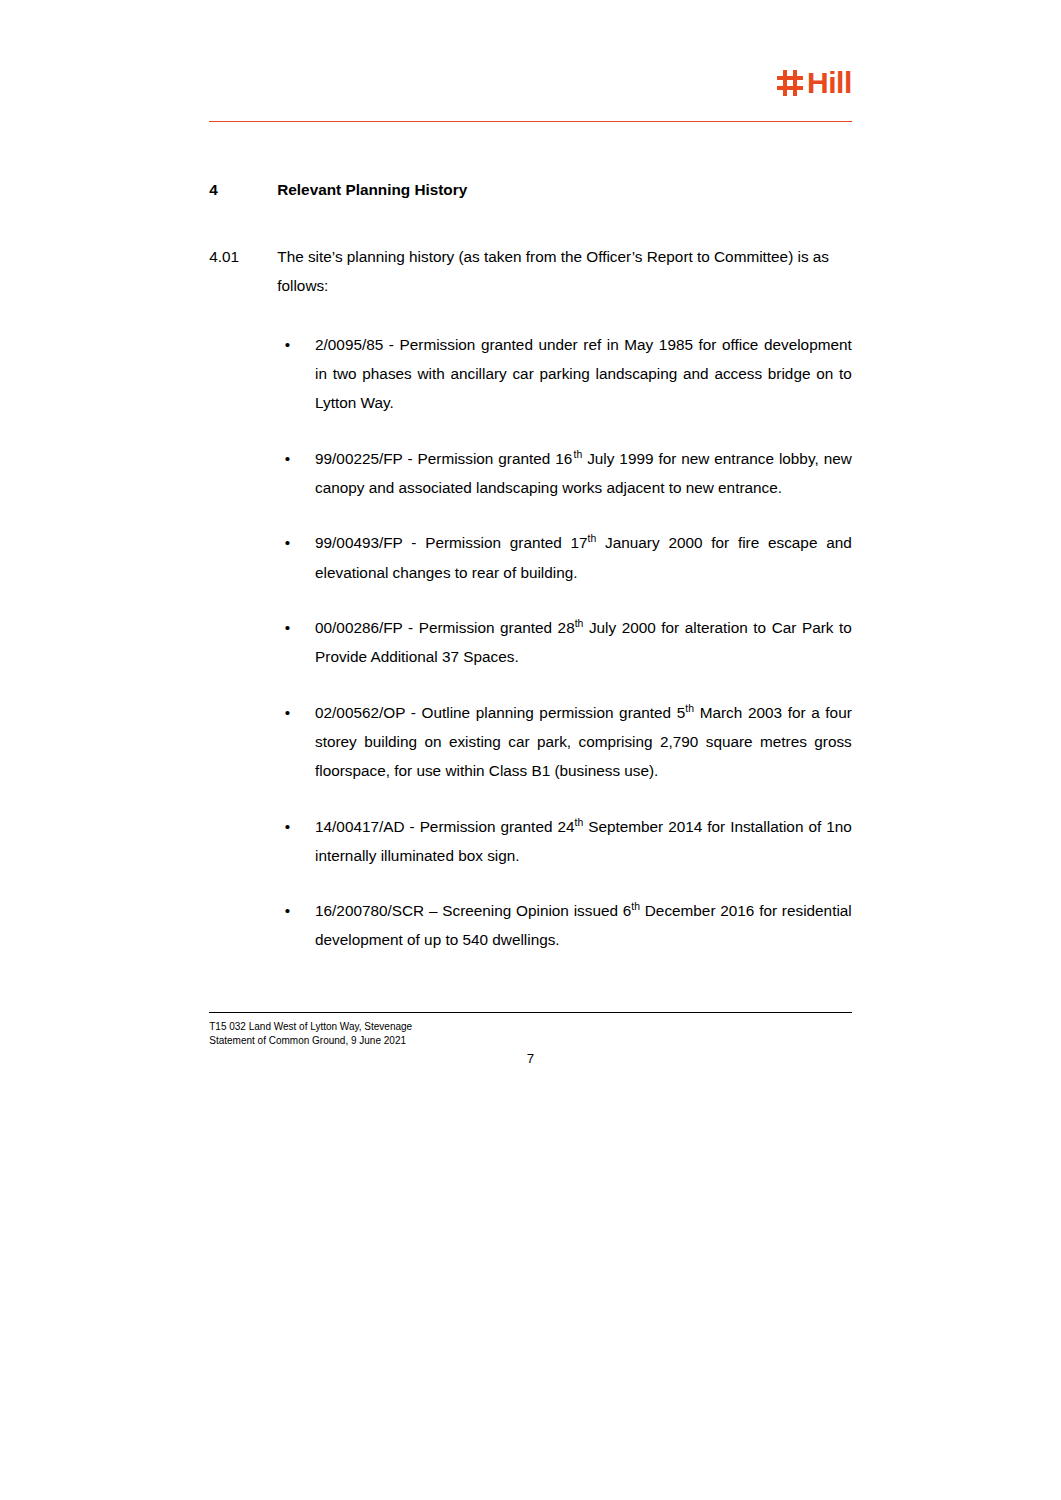Hill
4
Relevant Planning History
4.01
The site’s planning history (as taken from the Officer’s Report to Committee) is as follows:
2/0095/85 - Permission granted under ref in May 1985 for office development in two phases with ancillary car parking landscaping and access bridge on to Lytton Way.
99/00225/FP - Permission granted 16th July 1999 for new entrance lobby, new canopy and associated landscaping works adjacent to new entrance.
99/00493/FP - Permission granted 17th January 2000 for fire escape and elevational changes to rear of building.
00/00286/FP - Permission granted 28th July 2000 for alteration to Car Park to Provide Additional 37 Spaces.
02/00562/OP - Outline planning permission granted 5th March 2003 for a four storey building on existing car park, comprising 2,790 square metres gross floorspace, for use within Class B1 (business use).
14/00417/AD - Permission granted 24th September 2014 for Installation of 1no internally illuminated box sign.
16/200780/SCR – Screening Opinion issued 6th December 2016 for residential development of up to 540 dwellings.
T15 032 Land West of Lytton Way, Stevenage
Statement of Common Ground, 9 June 2021
7